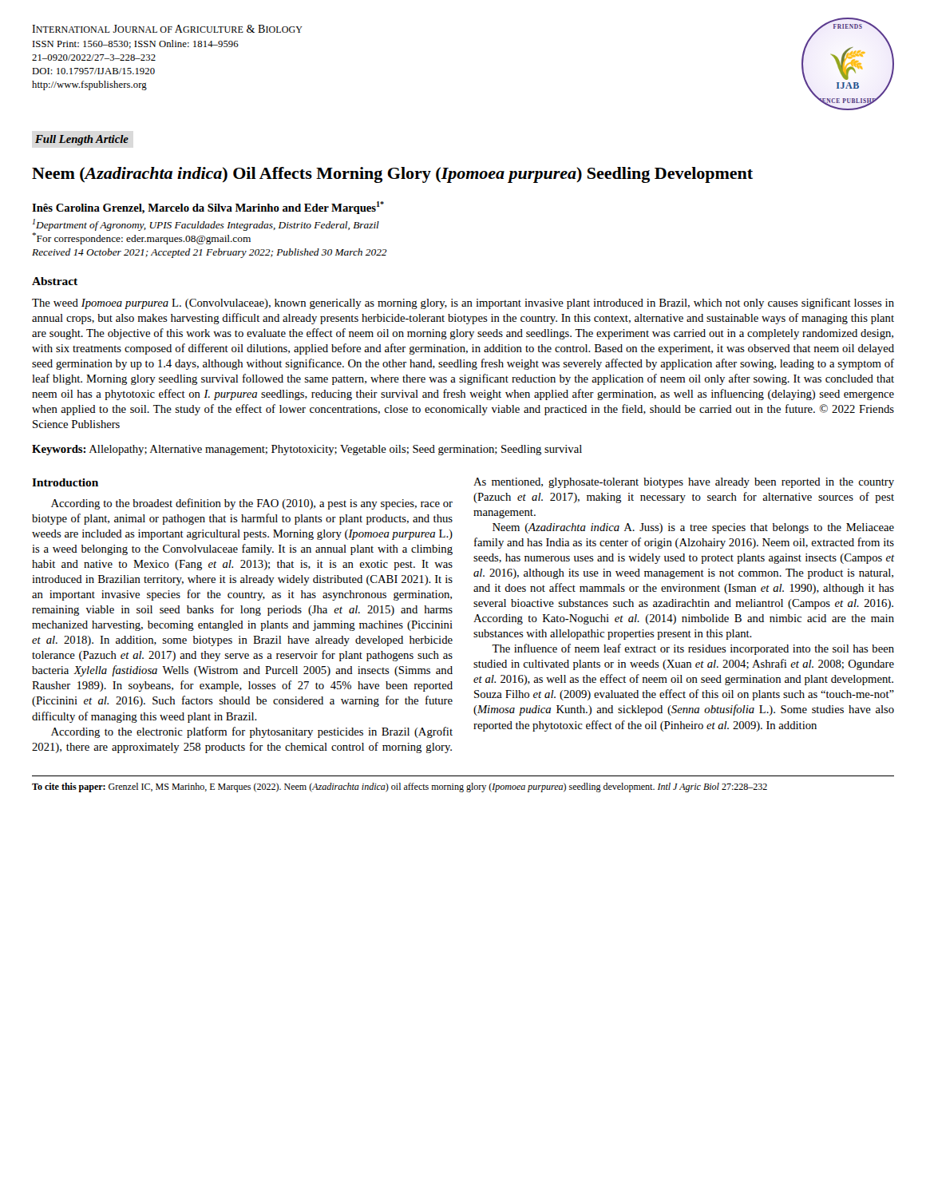INTERNATIONAL JOURNAL OF AGRICULTURE & BIOLOGY
ISSN Print: 1560–8530; ISSN Online: 1814–9596
21–0920/2022/27–3–228–232
DOI: 10.17957/IJAB/15.1920
http://www.fspublishers.org
FRIENDS SCIENCE PUBLISHERS
🌾
IJAB
Full Length Article
Neem (Azadirachta indica) Oil Affects Morning Glory (Ipomoea purpurea) Seedling Development
Inês Carolina Grenzel, Marcelo da Silva Marinho and Eder Marques1*
1Department of Agronomy, UPIS Faculdades Integradas, Distrito Federal, Brazil
*For correspondence: eder.marques.08@gmail.com
Received 14 October 2021; Accepted 21 February 2022; Published 30 March 2022
Abstract
The weed Ipomoea purpurea L. (Convolvulaceae), known generically as morning glory, is an important invasive plant introduced in Brazil, which not only causes significant losses in annual crops, but also makes harvesting difficult and already presents herbicide-tolerant biotypes in the country. In this context, alternative and sustainable ways of managing this plant are sought. The objective of this work was to evaluate the effect of neem oil on morning glory seeds and seedlings. The experiment was carried out in a completely randomized design, with six treatments composed of different oil dilutions, applied before and after germination, in addition to the control. Based on the experiment, it was observed that neem oil delayed seed germination by up to 1.4 days, although without significance. On the other hand, seedling fresh weight was severely affected by application after sowing, leading to a symptom of leaf blight. Morning glory seedling survival followed the same pattern, where there was a significant reduction by the application of neem oil only after sowing. It was concluded that neem oil has a phytotoxic effect on I. purpurea seedlings, reducing their survival and fresh weight when applied after germination, as well as influencing (delaying) seed emergence when applied to the soil. The study of the effect of lower concentrations, close to economically viable and practiced in the field, should be carried out in the future. © 2022 Friends Science Publishers
Keywords: Allelopathy; Alternative management; Phytotoxicity; Vegetable oils; Seed germination; Seedling survival
Introduction
According to the broadest definition by the FAO (2010), a pest is any species, race or biotype of plant, animal or pathogen that is harmful to plants or plant products, and thus weeds are included as important agricultural pests. Morning glory (Ipomoea purpurea L.) is a weed belonging to the Convolvulaceae family. It is an annual plant with a climbing habit and native to Mexico (Fang et al. 2013); that is, it is an exotic pest. It was introduced in Brazilian territory, where it is already widely distributed (CABI 2021). It is an important invasive species for the country, as it has asynchronous germination, remaining viable in soil seed banks for long periods (Jha et al. 2015) and harms mechanized harvesting, becoming entangled in plants and jamming machines (Piccinini et al. 2018). In addition, some biotypes in Brazil have already developed herbicide tolerance (Pazuch et al. 2017) and they serve as a reservoir for plant pathogens such as bacteria Xylella fastidiosa Wells (Wistrom and Purcell 2005) and insects (Simms and Rausher 1989). In soybeans, for example, losses of 27 to 45% have been reported (Piccinini et al. 2016). Such factors should be considered a warning for the future difficulty of managing this weed plant in Brazil.
According to the electronic platform for phytosanitary pesticides in Brazil (Agrofit 2021), there are approximately 258 products for the chemical control of morning glory. As mentioned, glyphosate-tolerant biotypes have already been reported in the country (Pazuch et al. 2017), making it necessary to search for alternative sources of pest management.
Neem (Azadirachta indica A. Juss) is a tree species that belongs to the Meliaceae family and has India as its center of origin (Alzohairy 2016). Neem oil, extracted from its seeds, has numerous uses and is widely used to protect plants against insects (Campos et al. 2016), although its use in weed management is not common. The product is natural, and it does not affect mammals or the environment (Isman et al. 1990), although it has several bioactive substances such as azadirachtin and meliantrol (Campos et al. 2016). According to Kato-Noguchi et al. (2014) nimbolide B and nimbic acid are the main substances with allelopathic properties present in this plant.
The influence of neem leaf extract or its residues incorporated into the soil has been studied in cultivated plants or in weeds (Xuan et al. 2004; Ashrafi et al. 2008; Ogundare et al. 2016), as well as the effect of neem oil on seed germination and plant development. Souza Filho et al. (2009) evaluated the effect of this oil on plants such as “touch-me-not” (Mimosa pudica Kunth.) and sicklepod (Senna obtusifolia L.). Some studies have also reported the phytotoxic effect of the oil (Pinheiro et al. 2009). In addition
To cite this paper: Grenzel IC, MS Marinho, E Marques (2022). Neem (Azadirachta indica) oil affects morning glory (Ipomoea purpurea) seedling development. Intl J Agric Biol 27:228–232